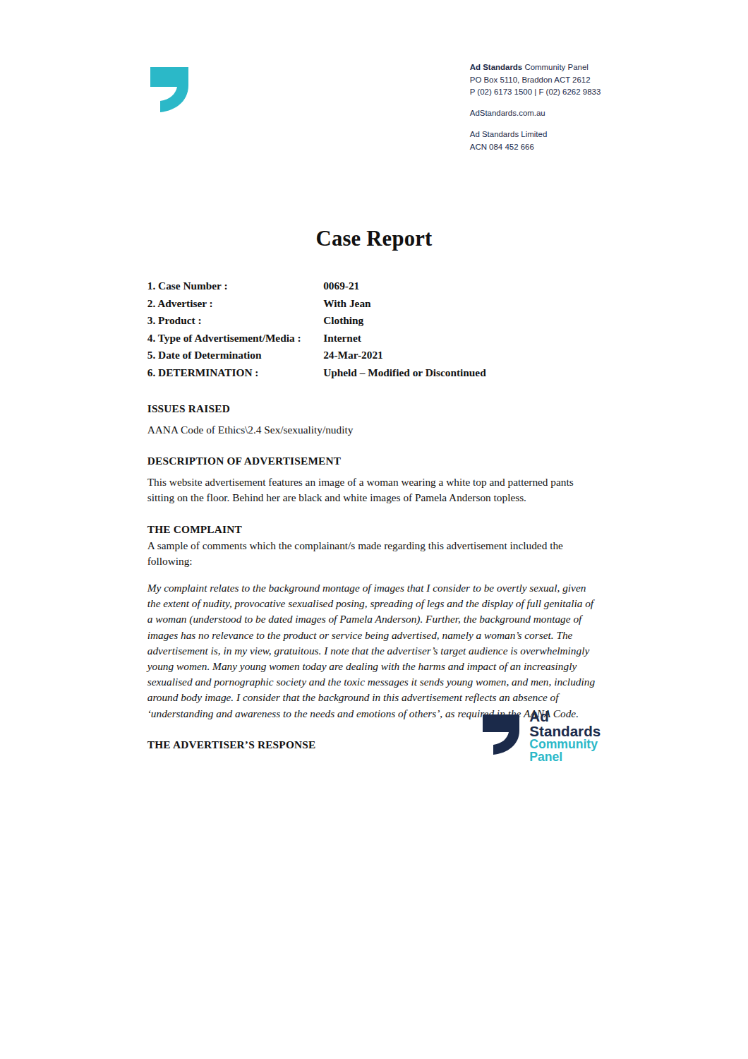Ad Standards Community Panel
PO Box 5110, Braddon ACT 2612
P (02) 6173 1500 | F (02) 6262 9833
AdStandards.com.au
Ad Standards Limited
ACN 084 452 666
Case Report
| 1. Case Number : | 0069-21 |
| 2. Advertiser : | With Jean |
| 3. Product : | Clothing |
| 4. Type of Advertisement/Media : | Internet |
| 5. Date of Determination | 24-Mar-2021 |
| 6. DETERMINATION : | Upheld – Modified or Discontinued |
ISSUES RAISED
AANA Code of Ethics\2.4 Sex/sexuality/nudity
DESCRIPTION OF ADVERTISEMENT
This website advertisement features an image of a woman wearing a white top and patterned pants sitting on the floor. Behind her are black and white images of Pamela Anderson topless.
THE COMPLAINT
A sample of comments which the complainant/s made regarding this advertisement included the following:
My complaint relates to the background montage of images that I consider to be overtly sexual, given the extent of nudity, provocative sexualised posing, spreading of legs and the display of full genitalia of a woman (understood to be dated images of Pamela Anderson). Further, the background montage of images has no relevance to the product or service being advertised, namely a woman’s corset. The advertisement is, in my view, gratuitous. I note that the advertiser’s target audience is overwhelmingly young women. Many young women today are dealing with the harms and impact of an increasingly sexualised and pornographic society and the toxic messages it sends young women, and men, including around body image. I consider that the background in this advertisement reflects an absence of ‘understanding and awareness to the needs and emotions of others’, as required in the AANA Code.
THE ADVERTISER’S RESPONSE
Ad
Standards
Community
Panel